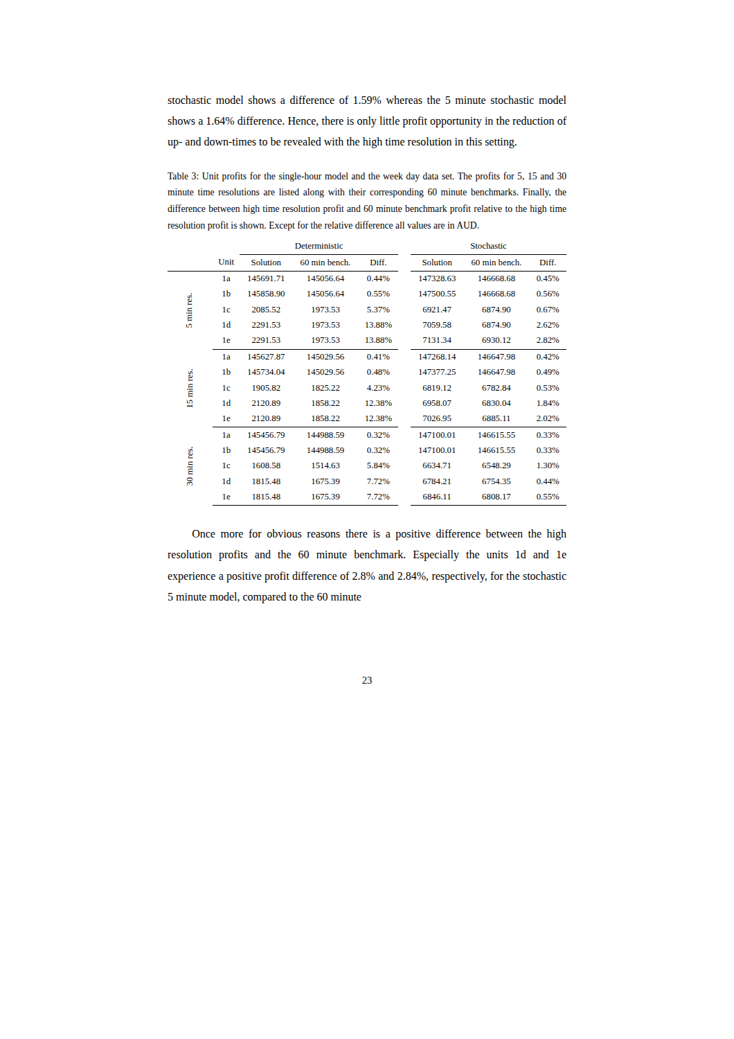stochastic model shows a difference of 1.59% whereas the 5 minute stochastic model shows a 1.64% difference. Hence, there is only little profit opportunity in the reduction of up- and down-times to be revealed with the high time resolution in this setting.
Table 3: Unit profits for the single-hour model and the week day data set. The profits for 5, 15 and 30 minute time resolutions are listed along with their corresponding 60 minute benchmarks. Finally, the difference between high time resolution profit and 60 minute benchmark profit relative to the high time resolution profit is shown. Except for the relative difference all values are in AUD.
| | | Deterministic | | Stochastic |
| | Unit | Solution | 60 min bench. | Diff. | | Solution | 60 min bench. | Diff. |
| 5 min res. | 1a | 145691.71 | 145056.64 | 0.44% | | 147328.63 | 146668.68 | 0.45% |
| 1b | 145858.90 | 145056.64 | 0.55% | | 147500.55 | 146668.68 | 0.56% |
| 1c | 2085.52 | 1973.53 | 5.37% | | 6921.47 | 6874.90 | 0.67% |
| 1d | 2291.53 | 1973.53 | 13.88% | | 7059.58 | 6874.90 | 2.62% |
| 1e | 2291.53 | 1973.53 | 13.88% | | 7131.34 | 6930.12 | 2.82% |
| 15 min res. | 1a | 145627.87 | 145029.56 | 0.41% | | 147268.14 | 146647.98 | 0.42% |
| 1b | 145734.04 | 145029.56 | 0.48% | | 147377.25 | 146647.98 | 0.49% |
| 1c | 1905.82 | 1825.22 | 4.23% | | 6819.12 | 6782.84 | 0.53% |
| 1d | 2120.89 | 1858.22 | 12.38% | | 6958.07 | 6830.04 | 1.84% |
| 1e | 2120.89 | 1858.22 | 12.38% | | 7026.95 | 6885.11 | 2.02% |
| 30 min res. | 1a | 145456.79 | 144988.59 | 0.32% | | 147100.01 | 146615.55 | 0.33% |
| 1b | 145456.79 | 144988.59 | 0.32% | | 147100.01 | 146615.55 | 0.33% |
| 1c | 1608.58 | 1514.63 | 5.84% | | 6634.71 | 6548.29 | 1.30% |
| 1d | 1815.48 | 1675.39 | 7.72% | | 6784.21 | 6754.35 | 0.44% |
| 1e | 1815.48 | 1675.39 | 7.72% | | 6846.11 | 6808.17 | 0.55% |
Once more for obvious reasons there is a positive difference between the high resolution profits and the 60 minute benchmark. Especially the units 1d and 1e experience a positive profit difference of 2.8% and 2.84%, respectively, for the stochastic 5 minute model, compared to the 60 minute
23